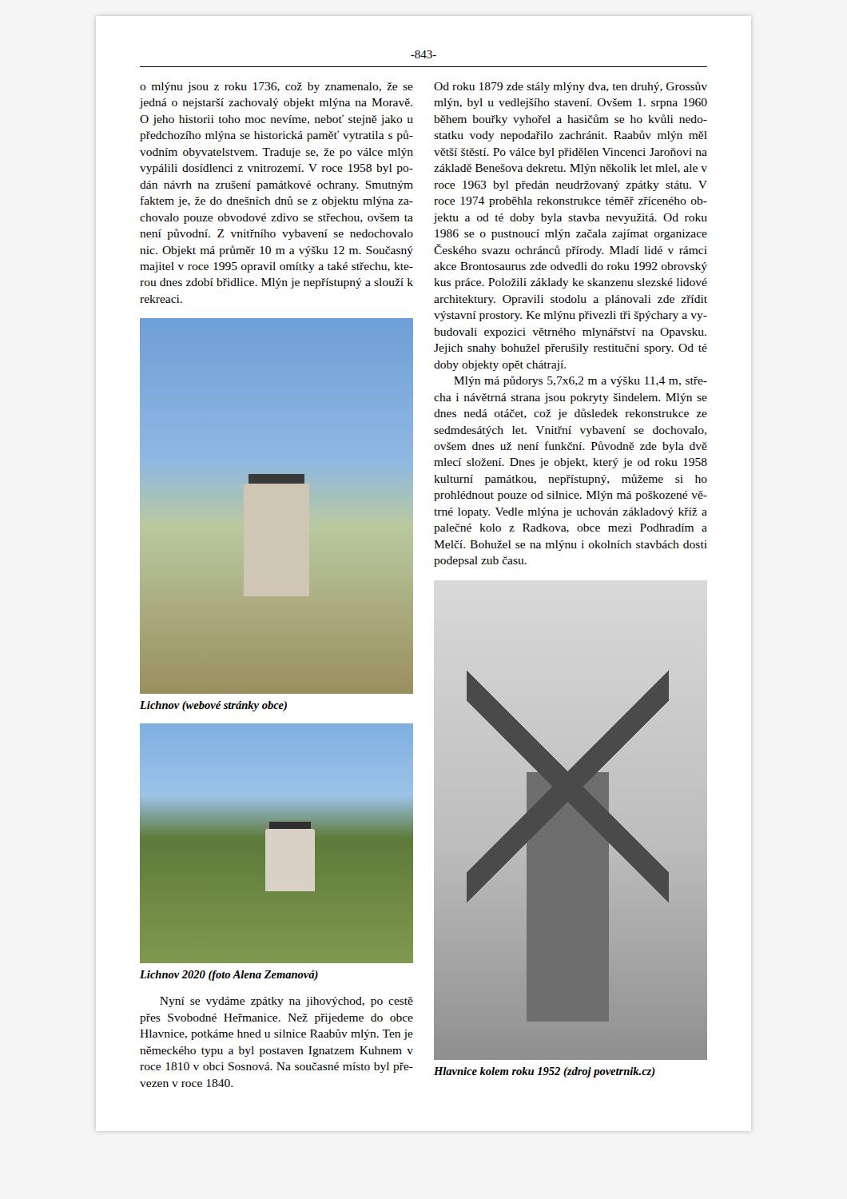-843-
o mlýnu jsou z roku 1736, což by znamenalo, že se jedná o nejstarší zachovalý objekt mlýna na Moravě. O jeho historii toho moc nevíme, neboť stejně jako u předchozího mlýna se historická paměť vytratila s původním obyvatelstvem. Traduje se, že po válce mlýn vypálili dosídlenci z vnitrozemí. V roce 1958 byl podán návrh na zrušení památkové ochrany. Smutným faktem je, že do dnešních dnů se z objektu mlýna zachovalo pouze obvodové zdivo se střechou, ovšem ta není původní. Z vnitřního vybavení se nedochovalo nic. Objekt má průměr 10 m a výšku 12 m. Současný majitel v roce 1995 opravil omítky a také střechu, kterou dnes zdobí břidlice. Mlýn je nepřístupný a slouží k rekreaci.
Lichnov (webové stránky obce)
Lichnov 2020 (foto Alena Zemanová)
Nyní se vydáme zpátky na jihovýchod, po cestě přes Svobodné Heřmanice. Než přijedeme do obce Hlavnice, potkáme hned u silnice Raabův mlýn. Ten je německého typu a byl postaven Ignatzem Kuhnem v roce 1810 v obci Sosnová. Na současné místo byl převezen v roce 1840.
Od roku 1879 zde stály mlýny dva, ten druhý, Grossův mlýn, byl u vedlejšího stavení. Ovšem 1. srpna 1960 během bouřky vyhořel a hasičům se ho kvůli nedostatku vody nepodařilo zachránit. Raabův mlýn měl větší štěstí. Po válce byl přidělen Vincenci Jaroňovi na základě Benešova dekretu. Mlýn několik let mlel, ale v roce 1963 byl předán neudržovaný zpátky státu. V roce 1974 proběhla rekonstrukce téměř zříceného objektu a od té doby byla stavba nevyužitá. Od roku 1986 se o pustnoucí mlýn začala zajímat organizace Českého svazu ochránců přírody. Mladí lidé v rámci akce Brontosaurus zde odvedli do roku 1992 obrovský kus práce. Položili základy ke skanzenu slezské lidové architektury. Opravili stodolu a plánovali zde zřídit výstavní prostory. Ke mlýnu přivezli tři špýchary a vybudovali expozici větrného mlynářství na Opavsku. Jejich snahy bohužel přerušily restituční spory. Od té doby objekty opět chátrají.
Mlýn má půdorys 5,7x6,2 m a výšku 11,4 m, střecha i návětrná strana jsou pokryty šindelem. Mlýn se dnes nedá otáčet, což je důsledek rekonstrukce ze sedmdesátých let. Vnitřní vybavení se dochovalo, ovšem dnes už není funkční. Původně zde byla dvě mlecí složení. Dnes je objekt, který je od roku 1958 kulturní památkou, nepřístupný, můžeme si ho prohlédnout pouze od silnice. Mlýn má poškozené větrné lopaty. Vedle mlýna je uchován základový kříž a palečné kolo z Radkova, obce mezi Podhradím a Melčí. Bohužel se na mlýnu i okolních stavbách dosti podepsal zub času.
Hlavnice kolem roku 1952 (zdroj povetrnik.cz)